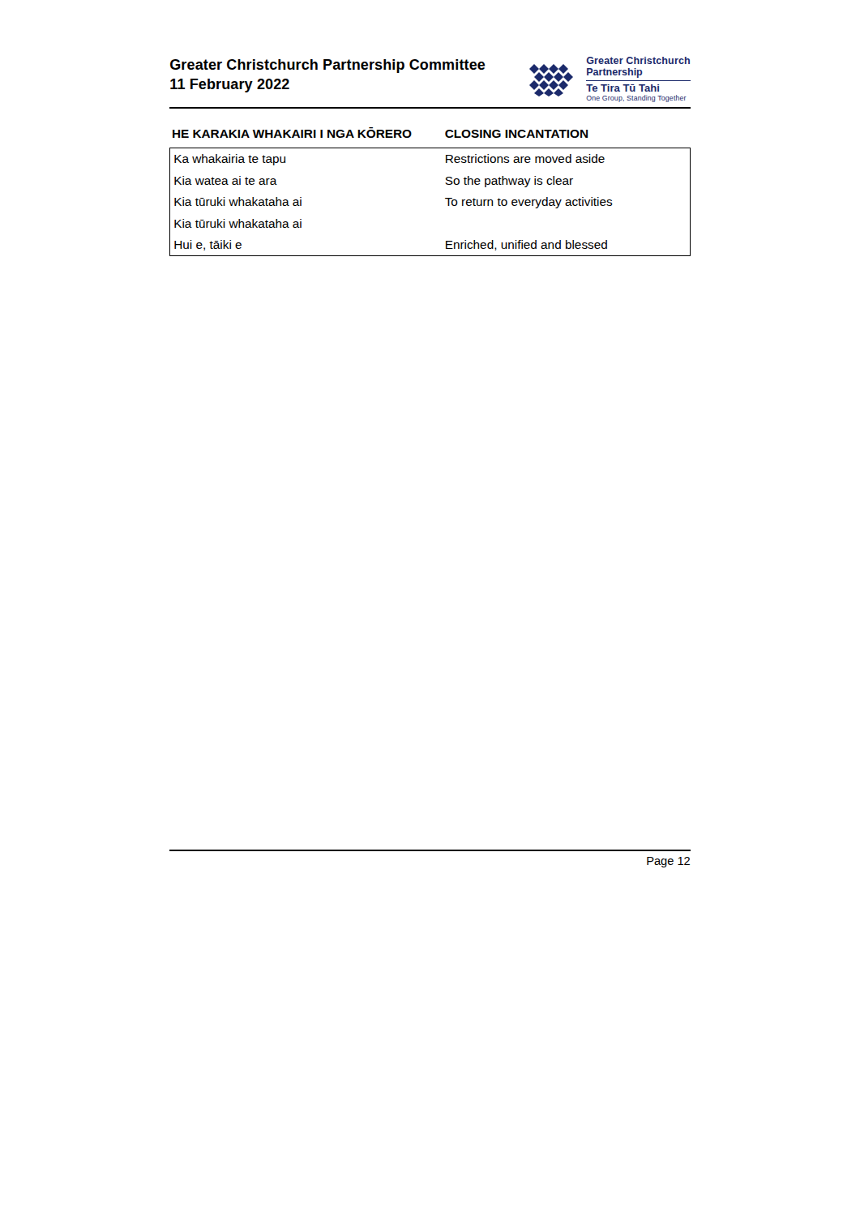Greater Christchurch Partnership Committee
11 February 2022
Greater Christchurch
Partnership
Te Tira Tū Tahi
One Group, Standing Together
HE KARAKIA WHAKAIRI I NGA KŌRERO
CLOSING INCANTATION
| Ka whakairia te tapu | Restrictions are moved aside |
| Kia watea ai te ara | So the pathway is clear |
| Kia tūruki whakataha ai | To return to everyday activities |
| Kia tūruki whakataha ai | |
| Hui e, tāiki e | Enriched, unified and blessed |
Page 12